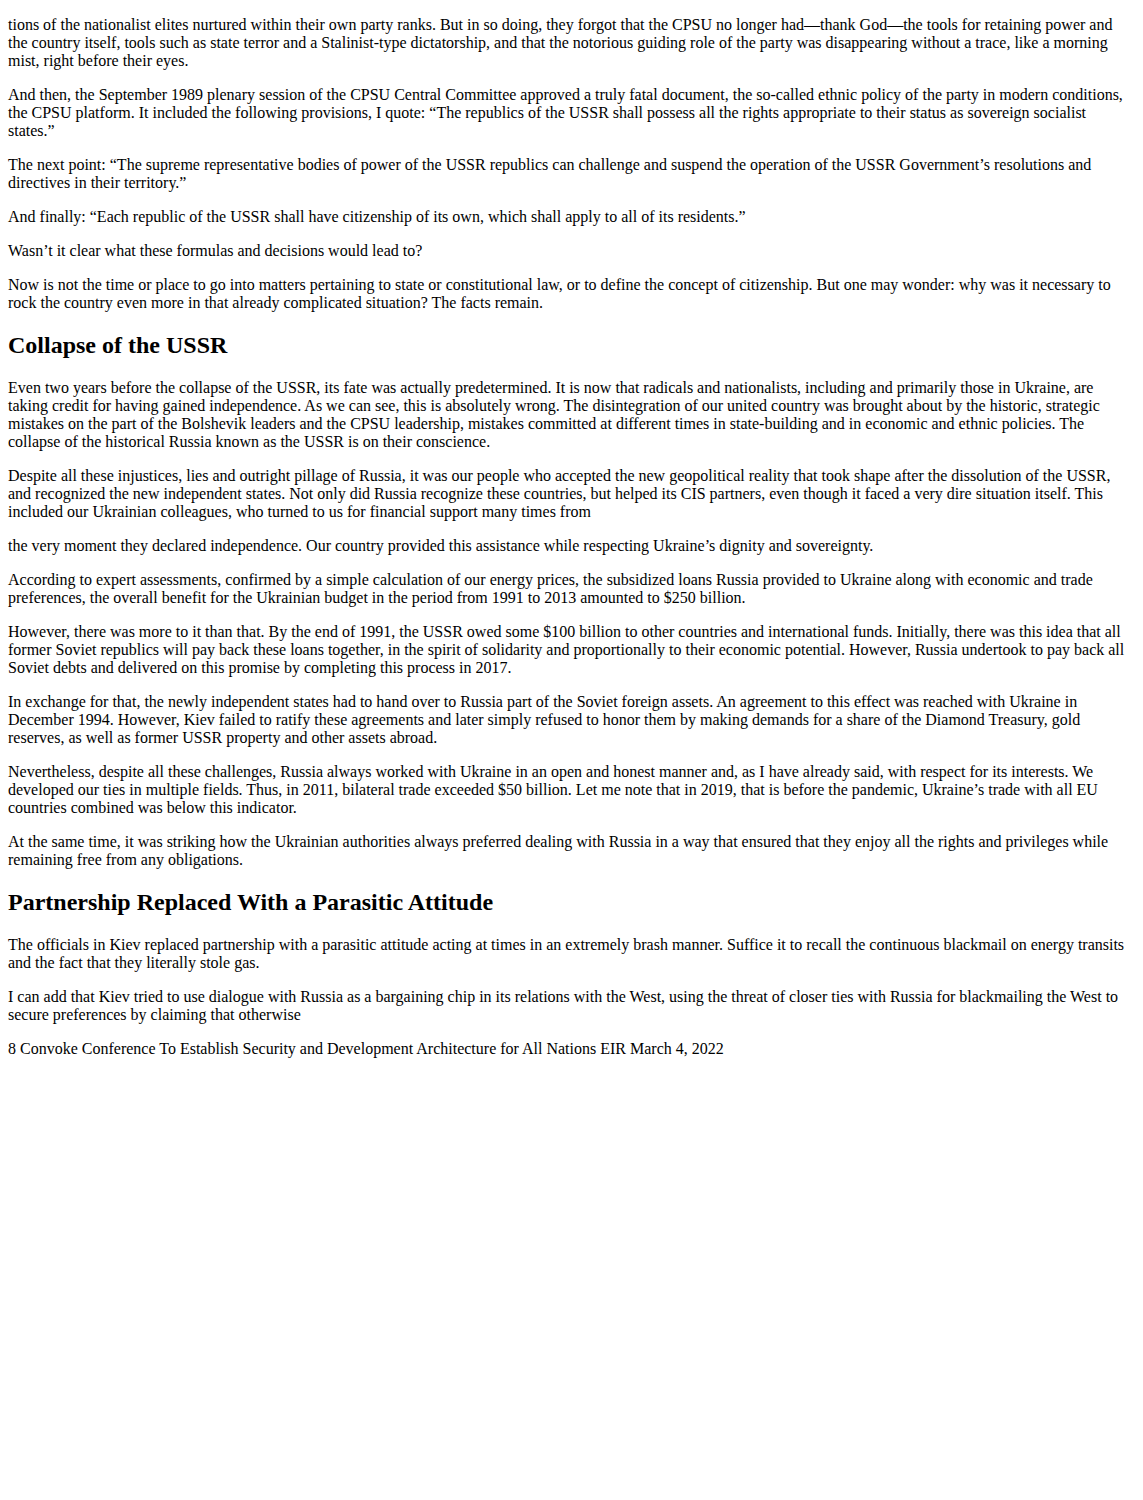tions of the nationalist elites nurtured within their own party ranks. But in so doing, they forgot that the CPSU no longer had—thank God—the tools for retaining power and the country itself, tools such as state terror and a Stalinist-type dictatorship, and that the notorious guiding role of the party was disappearing without a trace, like a morning mist, right before their eyes.
And then, the September 1989 plenary session of the CPSU Central Committee approved a truly fatal document, the so-called ethnic policy of the party in modern conditions, the CPSU platform. It included the following provisions, I quote: “The republics of the USSR shall possess all the rights appropriate to their status as sovereign socialist states.”
The next point: “The supreme representative bodies of power of the USSR republics can challenge and suspend the operation of the USSR Government’s resolutions and directives in their territory.”
And finally: “Each republic of the USSR shall have citizenship of its own, which shall apply to all of its residents.”
Wasn’t it clear what these formulas and decisions would lead to?
Now is not the time or place to go into matters pertaining to state or constitutional law, or to define the concept of citizenship. But one may wonder: why was it necessary to rock the country even more in that already complicated situation? The facts remain.
Collapse of the USSR
Even two years before the collapse of the USSR, its fate was actually predetermined. It is now that radicals and nationalists, including and primarily those in Ukraine, are taking credit for having gained independence. As we can see, this is absolutely wrong. The disintegration of our united country was brought about by the historic, strategic mistakes on the part of the Bolshevik leaders and the CPSU leadership, mistakes committed at different times in state-building and in economic and ethnic policies. The collapse of the historical Russia known as the USSR is on their conscience.
Despite all these injustices, lies and outright pillage of Russia, it was our people who accepted the new geopolitical reality that took shape after the dissolution of the USSR, and recognized the new independent states. Not only did Russia recognize these countries, but helped its CIS partners, even though it faced a very dire situation itself. This included our Ukrainian colleagues, who turned to us for financial support many times from
the very moment they declared independence. Our country provided this assistance while respecting Ukraine’s dignity and sovereignty.
According to expert assessments, confirmed by a simple calculation of our energy prices, the subsidized loans Russia provided to Ukraine along with economic and trade preferences, the overall benefit for the Ukrainian budget in the period from 1991 to 2013 amounted to $250 billion.
However, there was more to it than that. By the end of 1991, the USSR owed some $100 billion to other countries and international funds. Initially, there was this idea that all former Soviet republics will pay back these loans together, in the spirit of solidarity and proportionally to their economic potential. However, Russia undertook to pay back all Soviet debts and delivered on this promise by completing this process in 2017.
In exchange for that, the newly independent states had to hand over to Russia part of the Soviet foreign assets. An agreement to this effect was reached with Ukraine in December 1994. However, Kiev failed to ratify these agreements and later simply refused to honor them by making demands for a share of the Diamond Treasury, gold reserves, as well as former USSR property and other assets abroad.
Nevertheless, despite all these challenges, Russia always worked with Ukraine in an open and honest manner and, as I have already said, with respect for its interests. We developed our ties in multiple fields. Thus, in 2011, bilateral trade exceeded $50 billion. Let me note that in 2019, that is before the pandemic, Ukraine’s trade with all EU countries combined was below this indicator.
At the same time, it was striking how the Ukrainian authorities always preferred dealing with Russia in a way that ensured that they enjoy all the rights and privileges while remaining free from any obligations.
Partnership Replaced With a Parasitic Attitude
The officials in Kiev replaced partnership with a parasitic attitude acting at times in an extremely brash manner. Suffice it to recall the continuous blackmail on energy transits and the fact that they literally stole gas.
I can add that Kiev tried to use dialogue with Russia as a bargaining chip in its relations with the West, using the threat of closer ties with Russia for blackmailing the West to secure preferences by claiming that otherwise
8 Convoke Conference To Establish Security and Development Architecture for All Nations EIR March 4, 2022